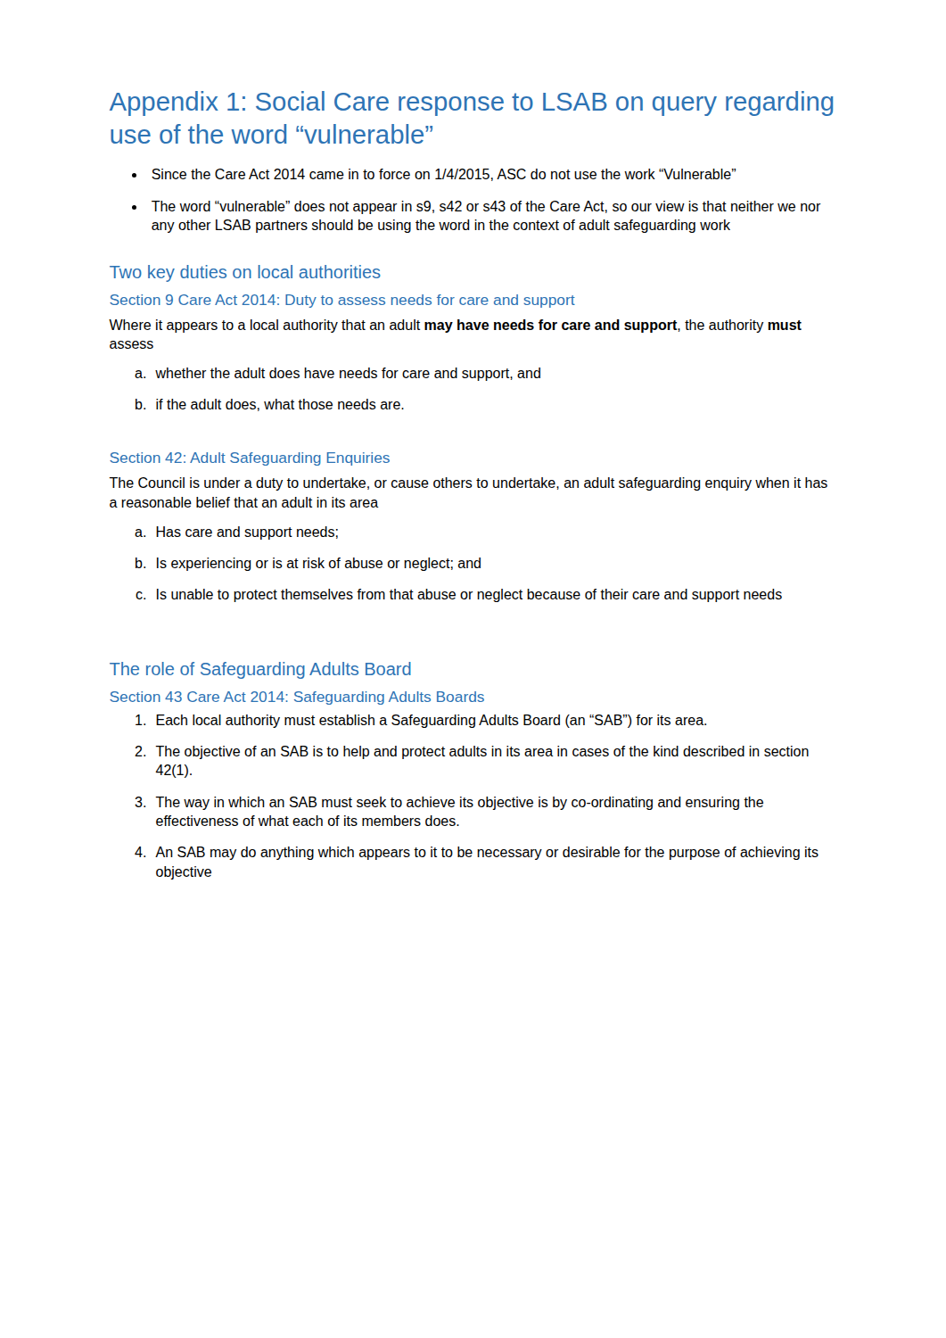Appendix 1: Social Care response to LSAB on query regarding use of the word “vulnerable”
Since the Care Act 2014 came in to force on 1/4/2015, ASC do not use the work “Vulnerable”
The word “vulnerable” does not appear in s9, s42 or s43 of the Care Act, so our view is that neither we nor any other LSAB partners should be using the word in the context of adult safeguarding work
Two key duties on local authorities
Section 9 Care Act 2014: Duty to assess needs for care and support
Where it appears to a local authority that an adult may have needs for care and support, the authority must assess
whether the adult does have needs for care and support, and
if the adult does, what those needs are.
Section 42: Adult Safeguarding Enquiries
The Council is under a duty to undertake, or cause others to undertake, an adult safeguarding enquiry when it has a reasonable belief that an adult in its area
Has care and support needs;
Is experiencing or is at risk of abuse or neglect; and
Is unable to protect themselves from that abuse or neglect because of their care and support needs
The role of Safeguarding Adults Board
Section 43 Care Act 2014: Safeguarding Adults Boards
Each local authority must establish a Safeguarding Adults Board (an “SAB”) for its area.
The objective of an SAB is to help and protect adults in its area in cases of the kind described in section 42(1).
The way in which an SAB must seek to achieve its objective is by co-ordinating and ensuring the effectiveness of what each of its members does.
An SAB may do anything which appears to it to be necessary or desirable for the purpose of achieving its objective